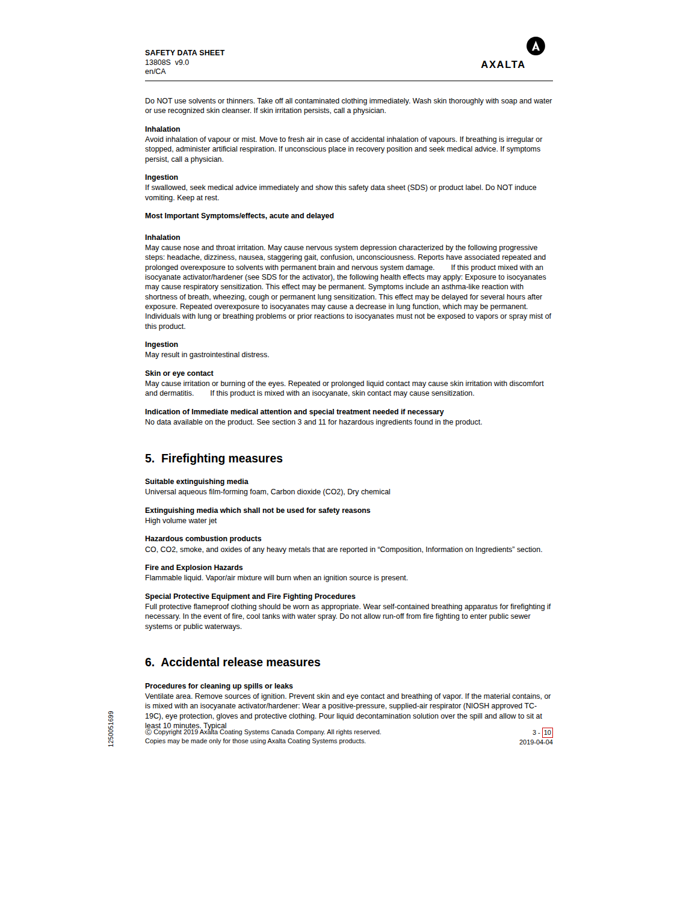SAFETY DATA SHEET
13808S v9.0
en/CA
AXALTA
Do NOT use solvents or thinners. Take off all contaminated clothing immediately. Wash skin thoroughly with soap and water or use recognized skin cleanser. If skin irritation persists, call a physician.
Inhalation
Avoid inhalation of vapour or mist. Move to fresh air in case of accidental inhalation of vapours. If breathing is irregular or stopped, administer artificial respiration. If unconscious place in recovery position and seek medical advice. If symptoms persist, call a physician.
Ingestion
If swallowed, seek medical advice immediately and show this safety data sheet (SDS) or product label. Do NOT induce vomiting. Keep at rest.
Most Important Symptoms/effects, acute and delayed
Inhalation
May cause nose and throat irritation. May cause nervous system depression characterized by the following progressive steps: headache, dizziness, nausea, staggering gait, confusion, unconsciousness. Reports have associated repeated and prolonged overexposure to solvents with permanent brain and nervous system damage. If this product mixed with an isocyanate activator/hardener (see SDS for the activator), the following health effects may apply: Exposure to isocyanates may cause respiratory sensitization. This effect may be permanent. Symptoms include an asthma-like reaction with shortness of breath, wheezing, cough or permanent lung sensitization. This effect may be delayed for several hours after exposure. Repeated overexposure to isocyanates may cause a decrease in lung function, which may be permanent. Individuals with lung or breathing problems or prior reactions to isocyanates must not be exposed to vapors or spray mist of this product.
Ingestion
May result in gastrointestinal distress.
Skin or eye contact
May cause irritation or burning of the eyes. Repeated or prolonged liquid contact may cause skin irritation with discomfort and dermatitis. If this product is mixed with an isocyanate, skin contact may cause sensitization.
Indication of Immediate medical attention and special treatment needed if necessary
No data available on the product. See section 3 and 11 for hazardous ingredients found in the product.
5. Firefighting measures
Suitable extinguishing media
Universal aqueous film-forming foam, Carbon dioxide (CO2), Dry chemical
Extinguishing media which shall not be used for safety reasons
High volume water jet
Hazardous combustion products
CO, CO2, smoke, and oxides of any heavy metals that are reported in “Composition, Information on Ingredients” section.
Fire and Explosion Hazards
Flammable liquid. Vapor/air mixture will burn when an ignition source is present.
Special Protective Equipment and Fire Fighting Procedures
Full protective flameproof clothing should be worn as appropriate. Wear self-contained breathing apparatus for firefighting if necessary. In the event of fire, cool tanks with water spray. Do not allow run-off from fire fighting to enter public sewer systems or public waterways.
6. Accidental release measures
Procedures for cleaning up spills or leaks
Ventilate area. Remove sources of ignition. Prevent skin and eye contact and breathing of vapor. If the material contains, or is mixed with an isocyanate activator/hardener: Wear a positive-pressure, supplied-air respirator (NIOSH approved TC-19C), eye protection, gloves and protective clothing. Pour liquid decontamination solution over the spill and allow to sit at least 10 minutes. Typical
Ⓒ Copyright 2019 Axalta Coating Systems Canada Company. All rights reserved.
Copies may be made only for those using Axalta Coating Systems products.
3 - 10
2019-04-04
1250051699